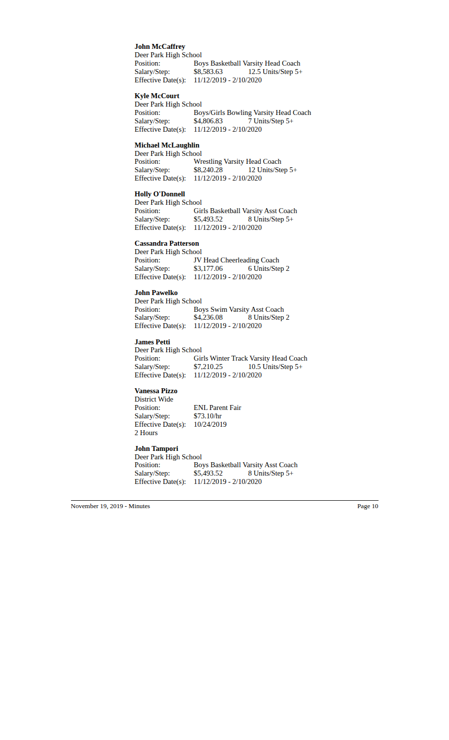John McCaffrey
Deer Park High School
Position: Boys Basketball Varsity Head Coach
Salary/Step:$8,583.6312.5 Units/Step 5+
Effective Date(s): 11/12/2019 - 2/10/2020
Kyle McCourt
Deer Park High School
Position: Boys/Girls Bowling Varsity Head Coach
Salary/Step:$4,806.837 Units/Step 5+
Effective Date(s): 11/12/2019 - 2/10/2020
Michael McLaughlin
Deer Park High School
Position: Wrestling Varsity Head Coach
Salary/Step:$8,240.2812 Units/Step 5+
Effective Date(s): 11/12/2019 - 2/10/2020
Holly O'Donnell
Deer Park High School
Position: Girls Basketball Varsity Asst Coach
Salary/Step:$5,493.528 Units/Step 5+
Effective Date(s): 11/12/2019 - 2/10/2020
Cassandra Patterson
Deer Park High School
Position: JV Head Cheerleading Coach
Salary/Step:$3,177.066 Units/Step 2
Effective Date(s): 11/12/2019 - 2/10/2020
John Pawelko
Deer Park High School
Position: Boys Swim Varsity Asst Coach
Salary/Step:$4,236.088 Units/Step 2
Effective Date(s): 11/12/2019 - 2/10/2020
James Petti
Deer Park High School
Position: Girls Winter Track Varsity Head Coach
Salary/Step:$7,210.2510.5 Units/Step 5+
Effective Date(s): 11/12/2019 - 2/10/2020
Vanessa Pizzo
District Wide
Position: ENL Parent Fair
Salary/Step:$73.10/hr
Effective Date(s): 10/24/2019
2 Hours
John Tampori
Deer Park High School
Position: Boys Basketball Varsity Asst Coach
Salary/Step:$5,493.528 Units/Step 5+
Effective Date(s): 11/12/2019 - 2/10/2020
November 19, 2019 - Minutes Page 10